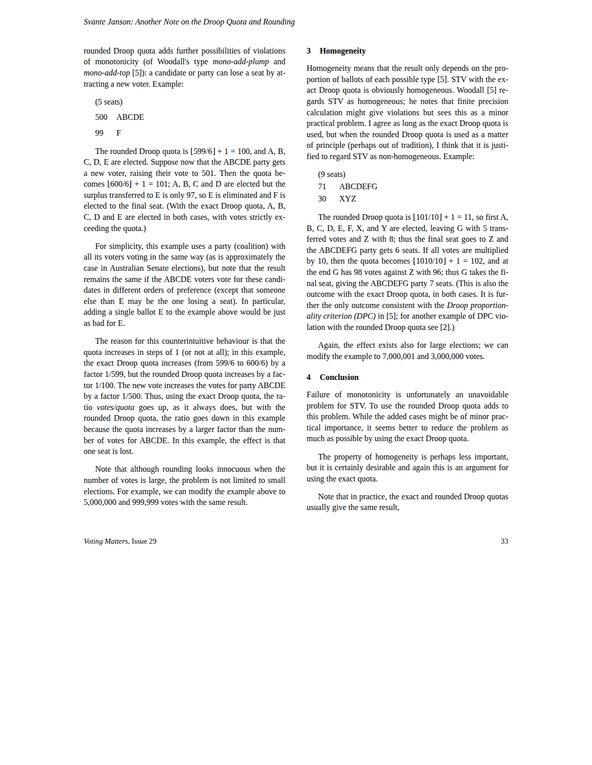Svante Janson: Another Note on the Droop Quota and Rounding
rounded Droop quota adds further possibilities of violations of monotonicity (of Woodall's type mono-add-plump and mono-add-top [5]): a candidate or party can lose a seat by attracting a new voter. Example:
(5 seats)
500 ABCDE
99 F
The rounded Droop quota is ⌊599/6⌋ + 1 = 100, and A, B, C, D, E are elected. Suppose now that the ABCDE party gets a new voter, raising their vote to 501. Then the quota becomes ⌊600/6⌋ + 1 = 101; A, B, C and D are elected but the surplus transferred to E is only 97, so E is eliminated and F is elected to the final seat. (With the exact Droop quota, A, B, C, D and E are elected in both cases, with votes strictly exceeding the quota.)
For simplicity, this example uses a party (coalition) with all its voters voting in the same way (as is approximately the case in Australian Senate elections), but note that the result remains the same if the ABCDE voters vote for these candidates in different orders of preference (except that someone else than E may be the one losing a seat). In particular, adding a single ballot E to the example above would be just as bad for E.
The reason for this counterintuitive behaviour is that the quota increases in steps of 1 (or not at all); in this example, the exact Droop quota increases (from 599/6 to 600/6) by a factor 1/599, but the rounded Droop quota increases by a factor 1/100. The new vote increases the votes for party ABCDE by a factor 1/500. Thus, using the exact Droop quota, the ratio votes/quota goes up, as it always does, but with the rounded Droop quota, the ratio goes down in this example because the quota increases by a larger factor than the number of votes for ABCDE. In this example, the effect is that one seat is lost.
Note that although rounding looks innocuous when the number of votes is large, the problem is not limited to small elections. For example, we can modify the example above to 5,000,000 and 999,999 votes with the same result.
3 Homogeneity
Homogeneity means that the result only depends on the proportion of ballots of each possible type [5]. STV with the exact Droop quota is obviously homogeneous. Woodall [5] regards STV as homogeneous; he notes that finite precision calculation might give violations but sees this as a minor practical problem. I agree as long as the exact Droop quota is used, but when the rounded Droop quota is used as a matter of principle (perhaps out of tradition), I think that it is justified to regard STV as non-homogeneous. Example:
(9 seats)
71 ABCDEFG
30 XYZ
The rounded Droop quota is ⌊101/10⌋ + 1 = 11, so first A, B, C, D, E, F, X, and Y are elected, leaving G with 5 transferred votes and Z with 8; thus the final seat goes to Z and the ABCDEFG party gets 6 seats. If all votes are multiplied by 10, then the quota becomes ⌊1010/10⌋ + 1 = 102, and at the end G has 98 votes against Z with 96; thus G takes the final seat, giving the ABCDEFG party 7 seats. (This is also the outcome with the exact Droop quota, in both cases. It is further the only outcome consistent with the Droop proportionality criterion (DPC) in [5]; for another example of DPC violation with the rounded Droop quota see [2].)
Again, the effect exists also for large elections; we can modify the example to 7,000,001 and 3,000,000 votes.
4 Conclusion
Failure of monotonicity is unfortunately an unavoidable problem for STV. To use the rounded Droop quota adds to this problem. While the added cases might be of minor practical importance, it seems better to reduce the problem as much as possible by using the exact Droop quota.
The property of homogeneity is perhaps less important, but it is certainly desirable and again this is an argument for using the exact quota.
Note that in practice, the exact and rounded Droop quotas usually give the same result,
Voting Matters, Issue 29 33